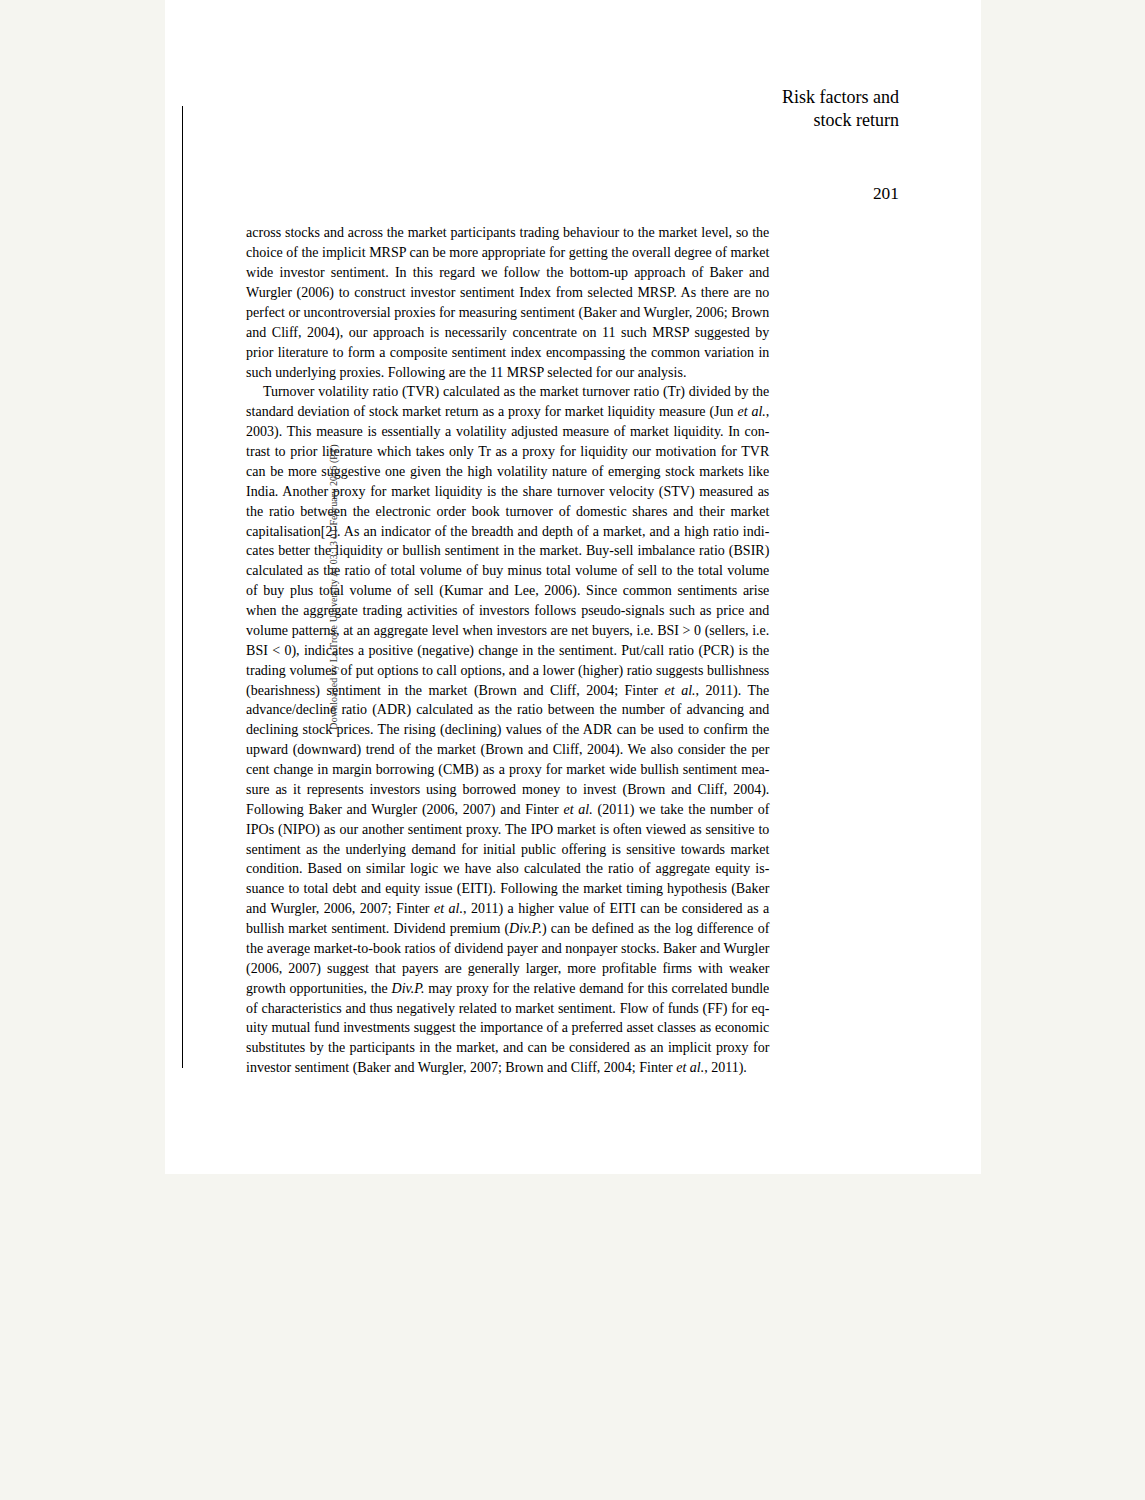Downloaded by La Trobe University At 03:13 01 February 2016 (PT)
Risk factors and
stock return
201
across stocks and across the market participants trading behaviour to the market level, so the choice of the implicit MRSP can be more appropriate for getting the overall degree of market wide investor sentiment. In this regard we follow the bottom-up approach of Baker and Wurgler (2006) to construct investor sentiment Index from selected MRSP. As there are no perfect or uncontroversial proxies for measuring sentiment (Baker and Wurgler, 2006; Brown and Cliff, 2004), our approach is necessarily concentrate on 11 such MRSP suggested by prior literature to form a composite sentiment index encompassing the common variation in such underlying proxies. Following are the 11 MRSP selected for our analysis.
Turnover volatility ratio (TVR) calculated as the market turnover ratio (Tr) divided by the standard deviation of stock market return as a proxy for market liquidity measure (Jun et al., 2003). This measure is essentially a volatility adjusted measure of market liquidity. In contrast to prior literature which takes only Tr as a proxy for liquidity our motivation for TVR can be more suggestive one given the high volatility nature of emerging stock markets like India. Another proxy for market liquidity is the share turnover velocity (STV) measured as the ratio between the electronic order book turnover of domestic shares and their market capitalisation[2]. As an indicator of the breadth and depth of a market, and a high ratio indicates better the liquidity or bullish sentiment in the market. Buy-sell imbalance ratio (BSIR) calculated as the ratio of total volume of buy minus total volume of sell to the total volume of buy plus total volume of sell (Kumar and Lee, 2006). Since common sentiments arise when the aggregate trading activities of investors follows pseudo-signals such as price and volume patterns, at an aggregate level when investors are net buyers, i.e. BSI > 0 (sellers, i.e. BSI < 0), indicates a positive (negative) change in the sentiment. Put/call ratio (PCR) is the trading volumes of put options to call options, and a lower (higher) ratio suggests bullishness (bearishness) sentiment in the market (Brown and Cliff, 2004; Finter et al., 2011). The advance/decline ratio (ADR) calculated as the ratio between the number of advancing and declining stock prices. The rising (declining) values of the ADR can be used to confirm the upward (downward) trend of the market (Brown and Cliff, 2004). We also consider the per cent change in margin borrowing (CMB) as a proxy for market wide bullish sentiment measure as it represents investors using borrowed money to invest (Brown and Cliff, 2004). Following Baker and Wurgler (2006, 2007) and Finter et al. (2011) we take the number of IPOs (NIPO) as our another sentiment proxy. The IPO market is often viewed as sensitive to sentiment as the underlying demand for initial public offering is sensitive towards market condition. Based on similar logic we have also calculated the ratio of aggregate equity issuance to total debt and equity issue (EITI). Following the market timing hypothesis (Baker and Wurgler, 2006, 2007; Finter et al., 2011) a higher value of EITI can be considered as a bullish market sentiment. Dividend premium (Div.P.) can be defined as the log difference of the average market-to-book ratios of dividend payer and nonpayer stocks. Baker and Wurgler (2006, 2007) suggest that payers are generally larger, more profitable firms with weaker growth opportunities, the Div.P. may proxy for the relative demand for this correlated bundle of characteristics and thus negatively related to market sentiment. Flow of funds (FF) for equity mutual fund investments suggest the importance of a preferred asset classes as economic substitutes by the participants in the market, and can be considered as an implicit proxy for investor sentiment (Baker and Wurgler, 2007; Brown and Cliff, 2004; Finter et al., 2011).